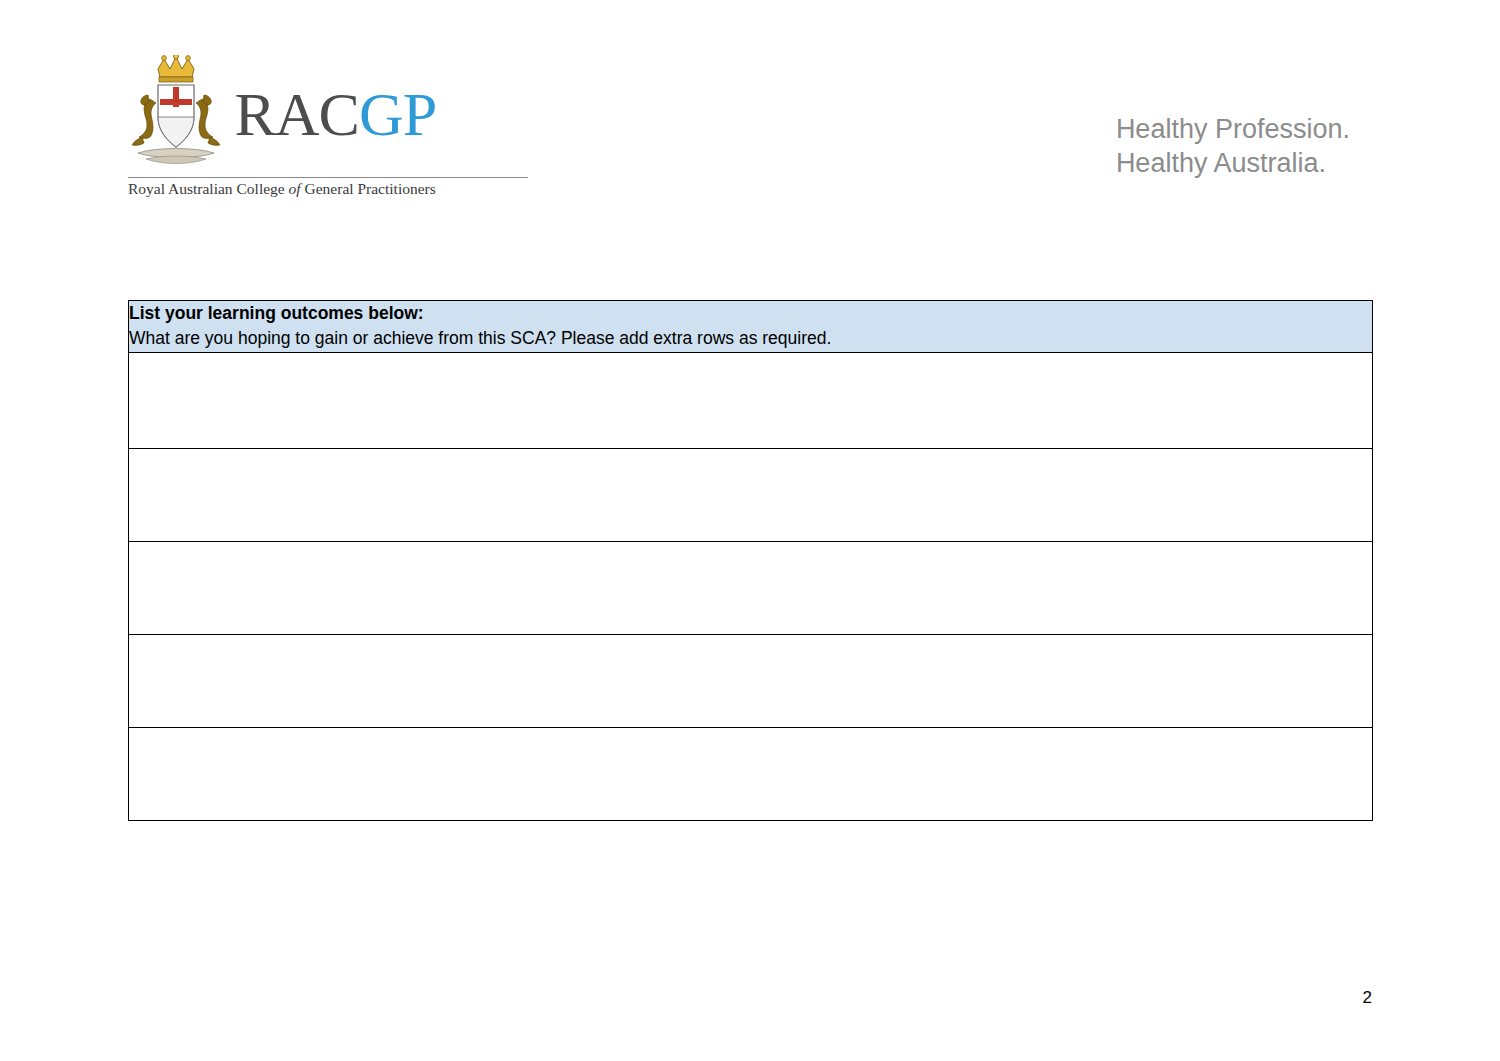RAC GP
Royal Australian College of General Practitioners
Healthy Profession.
Healthy Australia.
| List your learning outcomes below: What are you hoping to gain or achieve from this SCA? Please add extra rows as required. |
2